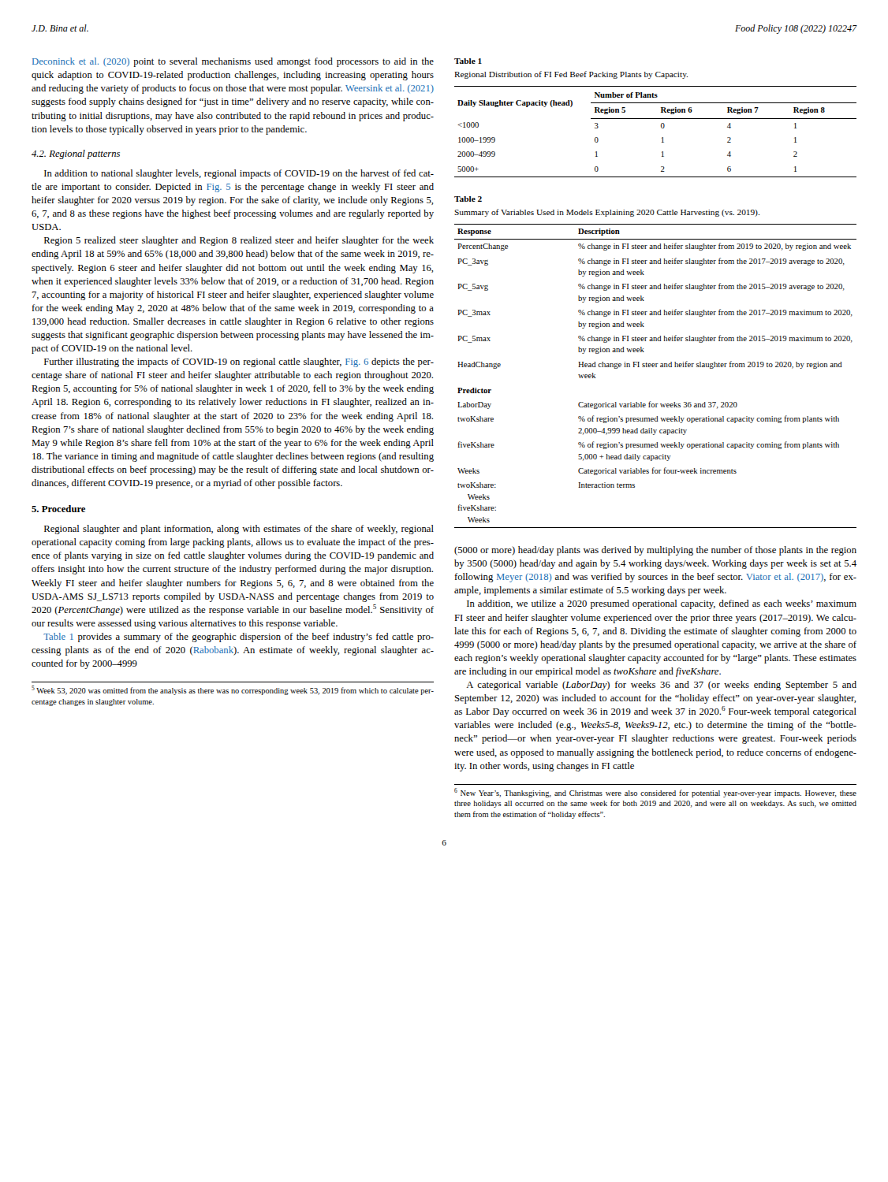J.D. Bina et al.
Food Policy 108 (2022) 102247
Deconinck et al. (2020) point to several mechanisms used amongst food processors to aid in the quick adaption to COVID-19-related production challenges, including increasing operating hours and reducing the variety of products to focus on those that were most popular. Weersink et al. (2021) suggests food supply chains designed for “just in time” delivery and no reserve capacity, while contributing to initial disruptions, may have also contributed to the rapid rebound in prices and production levels to those typically observed in years prior to the pandemic.
4.2. Regional patterns
In addition to national slaughter levels, regional impacts of COVID-19 on the harvest of fed cattle are important to consider. Depicted in Fig. 5 is the percentage change in weekly FI steer and heifer slaughter for 2020 versus 2019 by region. For the sake of clarity, we include only Regions 5, 6, 7, and 8 as these regions have the highest beef processing volumes and are regularly reported by USDA.
Region 5 realized steer slaughter and Region 8 realized steer and heifer slaughter for the week ending April 18 at 59% and 65% (18,000 and 39,800 head) below that of the same week in 2019, respectively. Region 6 steer and heifer slaughter did not bottom out until the week ending May 16, when it experienced slaughter levels 33% below that of 2019, or a reduction of 31,700 head. Region 7, accounting for a majority of historical FI steer and heifer slaughter, experienced slaughter volume for the week ending May 2, 2020 at 48% below that of the same week in 2019, corresponding to a 139,000 head reduction. Smaller decreases in cattle slaughter in Region 6 relative to other regions suggests that significant geographic dispersion between processing plants may have lessened the impact of COVID-19 on the national level.
Further illustrating the impacts of COVID-19 on regional cattle slaughter, Fig. 6 depicts the percentage share of national FI steer and heifer slaughter attributable to each region throughout 2020. Region 5, accounting for 5% of national slaughter in week 1 of 2020, fell to 3% by the week ending April 18. Region 6, corresponding to its relatively lower reductions in FI slaughter, realized an increase from 18% of national slaughter at the start of 2020 to 23% for the week ending April 18. Region 7’s share of national slaughter declined from 55% to begin 2020 to 46% by the week ending May 9 while Region 8’s share fell from 10% at the start of the year to 6% for the week ending April 18. The variance in timing and magnitude of cattle slaughter declines between regions (and resulting distributional effects on beef processing) may be the result of differing state and local shutdown ordinances, different COVID-19 presence, or a myriad of other possible factors.
5. Procedure
Regional slaughter and plant information, along with estimates of the share of weekly, regional operational capacity coming from large packing plants, allows us to evaluate the impact of the presence of plants varying in size on fed cattle slaughter volumes during the COVID-19 pandemic and offers insight into how the current structure of the industry performed during the major disruption. Weekly FI steer and heifer slaughter numbers for Regions 5, 6, 7, and 8 were obtained from the USDA-AMS SJ_LS713 reports compiled by USDA-NASS and percentage changes from 2019 to 2020 (PercentChange) were utilized as the response variable in our baseline model.5 Sensitivity of our results were assessed using various alternatives to this response variable.
Table 1 provides a summary of the geographic dispersion of the beef industry’s fed cattle processing plants as of the end of 2020 (Rabobank). An estimate of weekly, regional slaughter accounted for by 2000–4999
5 Week 53, 2020 was omitted from the analysis as there was no corresponding week 53, 2019 from which to calculate percentage changes in slaughter volume.
Table 1
Regional Distribution of FI Fed Beef Packing Plants by Capacity.
| Daily Slaughter Capacity (head) | Number of Plants |
| --- | --- |
| Region 5 | Region 6 | Region 7 | Region 8 |
| <1000 | 3 | 0 | 4 | 1 |
| 1000–1999 | 0 | 1 | 2 | 1 |
| 2000–4999 | 1 | 1 | 4 | 2 |
| 5000+ | 0 | 2 | 6 | 1 |
Table 2
Summary of Variables Used in Models Explaining 2020 Cattle Harvesting (vs. 2019).
| Response | Description |
| --- | --- |
| PercentChange | % change in FI steer and heifer slaughter from 2019 to 2020, by region and week |
| PC_3avg | % change in FI steer and heifer slaughter from the 2017–2019 average to 2020, by region and week |
| PC_5avg | % change in FI steer and heifer slaughter from the 2015–2019 average to 2020, by region and week |
| PC_3max | % change in FI steer and heifer slaughter from the 2017–2019 maximum to 2020, by region and week |
| PC_5max | % change in FI steer and heifer slaughter from the 2015–2019 maximum to 2020, by region and week |
| HeadChange | Head change in FI steer and heifer slaughter from 2019 to 2020, by region and week |
| Predictor | |
| LaborDay | Categorical variable for weeks 36 and 37, 2020 |
| twoKshare | % of region’s presumed weekly operational capacity coming from plants with 2,000–4,999 head daily capacity |
| fiveKshare | % of region’s presumed weekly operational capacity coming from plants with 5,000 + head daily capacity |
| Weeks | Categorical variables for four-week increments |
| twoKshare: Weeks fiveKshare: Weeks | Interaction terms |
(5000 or more) head/day plants was derived by multiplying the number of those plants in the region by 3500 (5000) head/day and again by 5.4 working days/week. Working days per week is set at 5.4 following Meyer (2018) and was verified by sources in the beef sector. Viator et al. (2017), for example, implements a similar estimate of 5.5 working days per week.
In addition, we utilize a 2020 presumed operational capacity, defined as each weeks’ maximum FI steer and heifer slaughter volume experienced over the prior three years (2017–2019). We calculate this for each of Regions 5, 6, 7, and 8. Dividing the estimate of slaughter coming from 2000 to 4999 (5000 or more) head/day plants by the presumed operational capacity, we arrive at the share of each region’s weekly operational slaughter capacity accounted for by “large” plants. These estimates are including in our empirical model as twoKshare and fiveKshare.
A categorical variable (LaborDay) for weeks 36 and 37 (or weeks ending September 5 and September 12, 2020) was included to account for the “holiday effect” on year-over-year slaughter, as Labor Day occurred on week 36 in 2019 and week 37 in 2020.6 Four-week temporal categorical variables were included (e.g., Weeks5-8, Weeks9-12, etc.) to determine the timing of the “bottleneck” period—or when year-over-year FI slaughter reductions were greatest. Four-week periods were used, as opposed to manually assigning the bottleneck period, to reduce concerns of endogeneity. In other words, using changes in FI cattle
6 New Year’s, Thanksgiving, and Christmas were also considered for potential year-over-year impacts. However, these three holidays all occurred on the same week for both 2019 and 2020, and were all on weekdays. As such, we omitted them from the estimation of “holiday effects”.
6